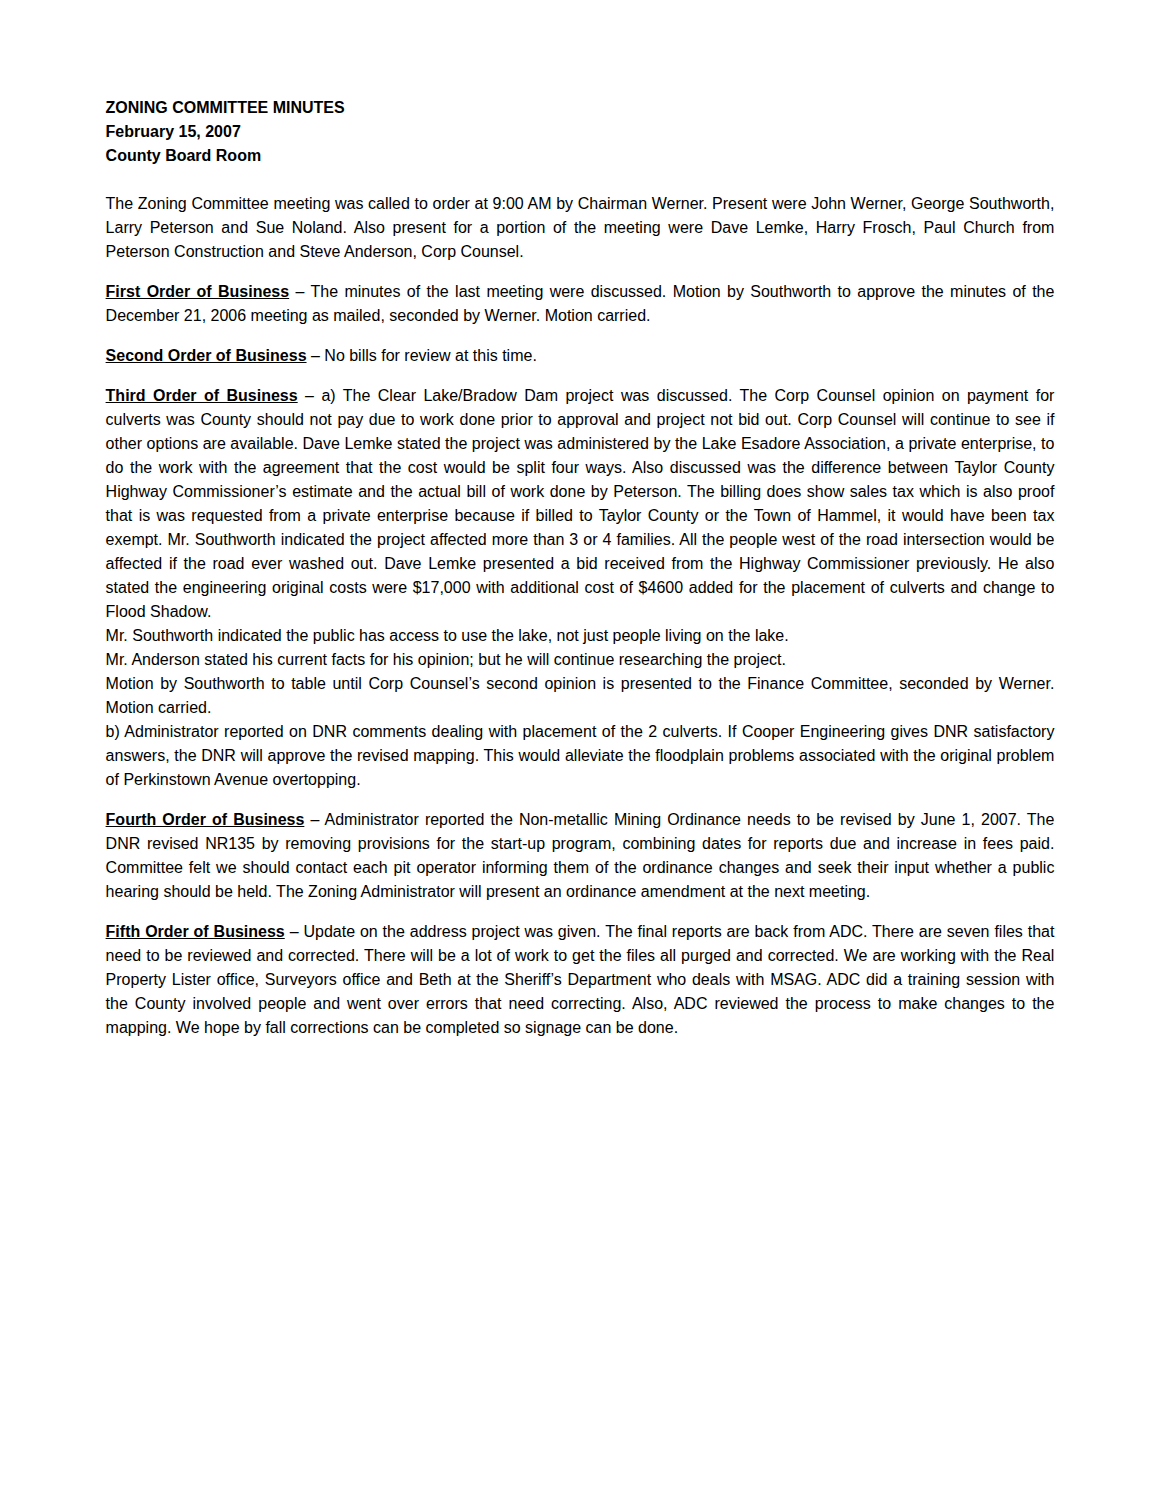ZONING COMMITTEE MINUTES
February 15, 2007
County Board Room
The Zoning Committee meeting was called to order at 9:00 AM by Chairman Werner. Present were John Werner, George Southworth, Larry Peterson and Sue Noland. Also present for a portion of the meeting were Dave Lemke, Harry Frosch, Paul Church from Peterson Construction and Steve Anderson, Corp Counsel.
First Order of Business – The minutes of the last meeting were discussed. Motion by Southworth to approve the minutes of the December 21, 2006 meeting as mailed, seconded by Werner. Motion carried.
Second Order of Business – No bills for review at this time.
Third Order of Business – a) The Clear Lake/Bradow Dam project was discussed. The Corp Counsel opinion on payment for culverts was County should not pay due to work done prior to approval and project not bid out. Corp Counsel will continue to see if other options are available. Dave Lemke stated the project was administered by the Lake Esadore Association, a private enterprise, to do the work with the agreement that the cost would be split four ways. Also discussed was the difference between Taylor County Highway Commissioner’s estimate and the actual bill of work done by Peterson. The billing does show sales tax which is also proof that is was requested from a private enterprise because if billed to Taylor County or the Town of Hammel, it would have been tax exempt. Mr. Southworth indicated the project affected more than 3 or 4 families. All the people west of the road intersection would be affected if the road ever washed out. Dave Lemke presented a bid received from the Highway Commissioner previously. He also stated the engineering original costs were $17,000 with additional cost of $4600 added for the placement of culverts and change to Flood Shadow.
Mr. Southworth indicated the public has access to use the lake, not just people living on the lake.
Mr. Anderson stated his current facts for his opinion; but he will continue researching the project.
Motion by Southworth to table until Corp Counsel’s second opinion is presented to the Finance Committee, seconded by Werner. Motion carried.
b) Administrator reported on DNR comments dealing with placement of the 2 culverts. If Cooper Engineering gives DNR satisfactory answers, the DNR will approve the revised mapping. This would alleviate the floodplain problems associated with the original problem of Perkinstown Avenue overtopping.
Fourth Order of Business – Administrator reported the Non-metallic Mining Ordinance needs to be revised by June 1, 2007. The DNR revised NR135 by removing provisions for the start-up program, combining dates for reports due and increase in fees paid. Committee felt we should contact each pit operator informing them of the ordinance changes and seek their input whether a public hearing should be held. The Zoning Administrator will present an ordinance amendment at the next meeting.
Fifth Order of Business – Update on the address project was given. The final reports are back from ADC. There are seven files that need to be reviewed and corrected. There will be a lot of work to get the files all purged and corrected. We are working with the Real Property Lister office, Surveyors office and Beth at the Sheriff’s Department who deals with MSAG. ADC did a training session with the County involved people and went over errors that need correcting. Also, ADC reviewed the process to make changes to the mapping. We hope by fall corrections can be completed so signage can be done.